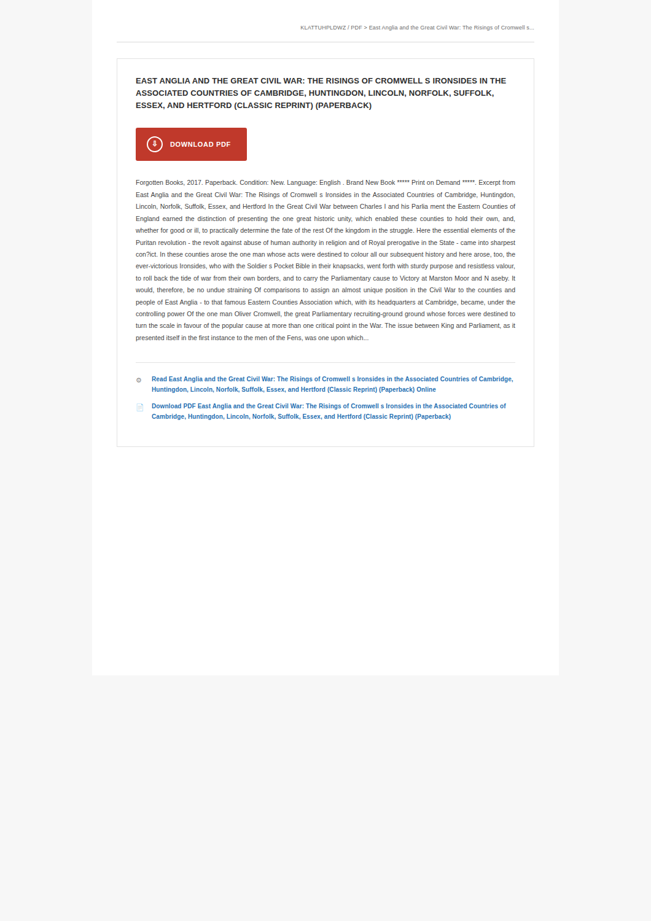KLATTUHPLDWZ / PDF > East Anglia and the Great Civil War: The Risings of Cromwell s...
East Anglia and the Great Civil War: The Risings of Cromwell s Ironsides in the Associated Countries of Cambridge, Huntingdon, Lincoln, Norfolk, Suffolk, Essex, and Hertford (Classic Reprint) (Paperback)
⇩DOWNLOAD PDF
Forgotten Books, 2017. Paperback. Condition: New. Language: English . Brand New Book ***** Print on Demand *****. Excerpt from East Anglia and the Great Civil War: The Risings of Cromwell s Ironsides in the Associated Countries of Cambridge, Huntingdon, Lincoln, Norfolk, Suffolk, Essex, and Hertford In the Great Civil War between Charles I and his Parlia ment the Eastern Counties of England earned the distinction of presenting the one great historic unity, which enabled these counties to hold their own, and, whether for good or ill, to practically determine the fate of the rest Of the kingdom in the struggle. Here the essential elements of the Puritan revolution - the revolt against abuse of human authority in religion and of Royal prerogative in the State - came into sharpest con?ict. In these counties arose the one man whose acts were destined to colour all our subsequent history and here arose, too, the ever-victorious Ironsides, who with the Soldier s Pocket Bible in their knapsacks, went forth with sturdy purpose and resistless valour, to roll back the tide of war from their own borders, and to carry the Parliamentary cause to Victory at Marston Moor and N aseby. It would, therefore, be no undue straining Of comparisons to assign an almost unique position in the Civil War to the counties and people of East Anglia - to that famous Eastern Counties Association which, with its headquarters at Cambridge, became, under the controlling power Of the one man Oliver Cromwell, the great Parliamentary recruiting-ground ground whose forces were destined to turn the scale in favour of the popular cause at more than one critical point in the War. The issue between King and Parliament, as it presented itself in the first instance to the men of the Fens, was one upon which...
⚙Read East Anglia and the Great Civil War: The Risings of Cromwell s Ironsides in the Associated Countries of Cambridge, Huntingdon, Lincoln, Norfolk, Suffolk, Essex, and Hertford (Classic Reprint) (Paperback) Online
📄Download PDF East Anglia and the Great Civil War: The Risings of Cromwell s Ironsides in the Associated Countries of Cambridge, Huntingdon, Lincoln, Norfolk, Suffolk, Essex, and Hertford (Classic Reprint) (Paperback)